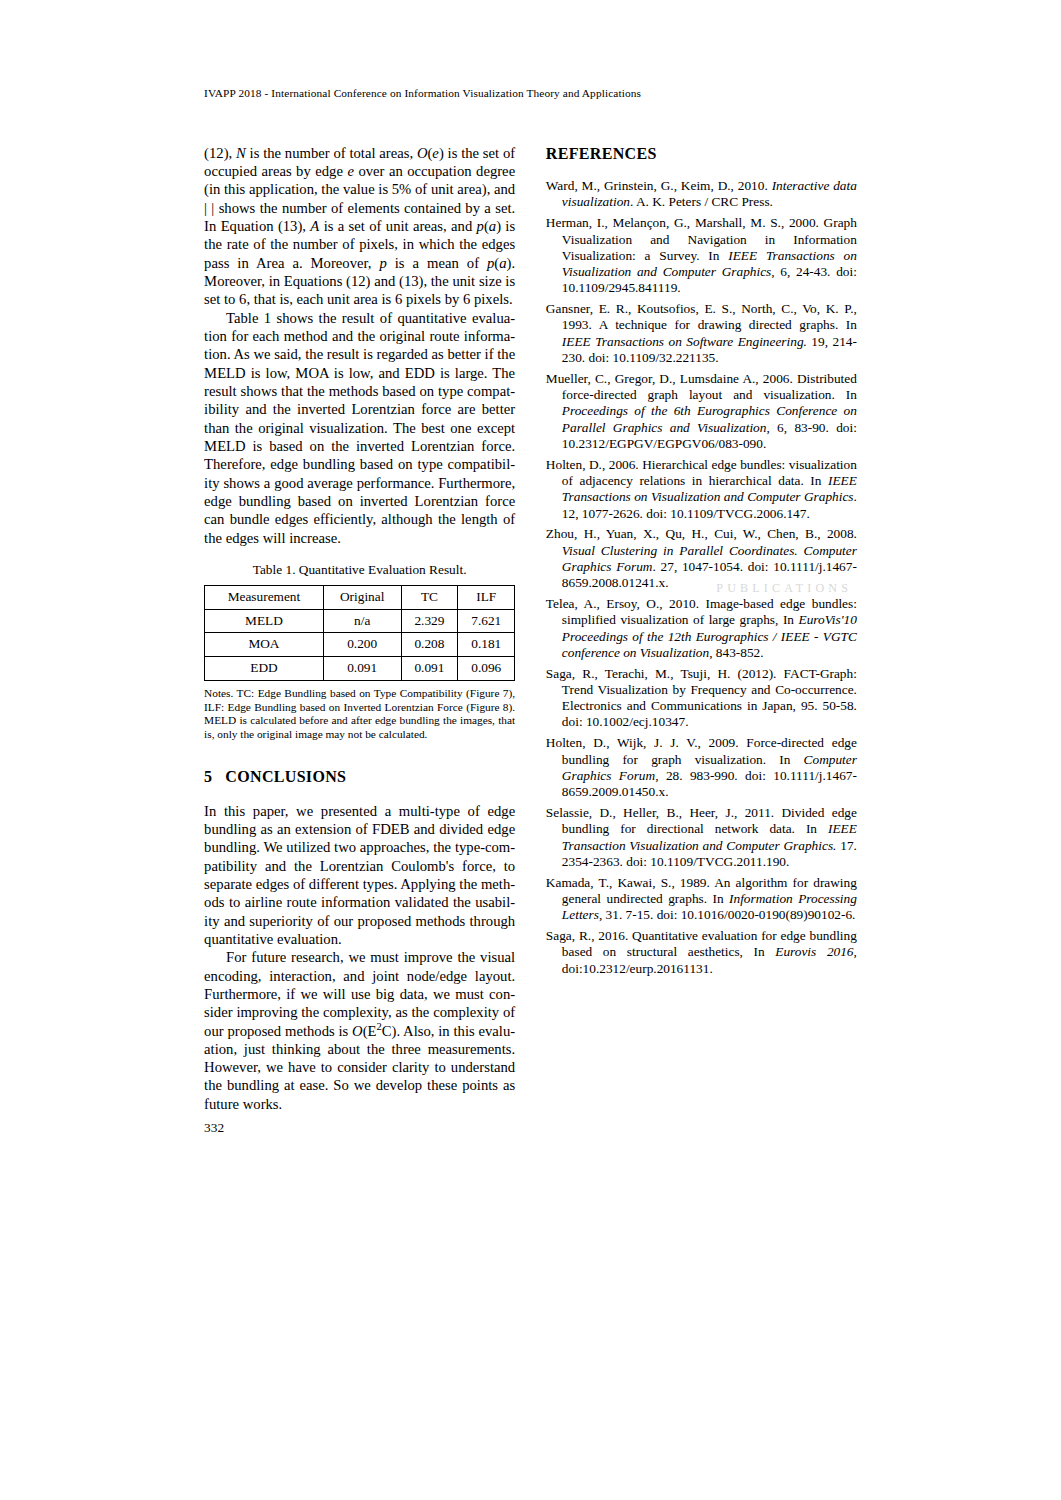IVAPP 2018 - International Conference on Information Visualization Theory and Applications
(12), N is the number of total areas, O(e) is the set of occupied areas by edge e over an occupation degree (in this application, the value is 5% of unit area), and | | shows the number of elements contained by a set. In Equation (13), A is a set of unit areas, and p(a) is the rate of the number of pixels, in which the edges pass in Area a. Moreover, p is a mean of p(a). Moreover, in Equations (12) and (13), the unit size is set to 6, that is, each unit area is 6 pixels by 6 pixels.
Table 1 shows the result of quantitative evaluation for each method and the original route information. As we said, the result is regarded as better if the MELD is low, MOA is low, and EDD is large. The result shows that the methods based on type compatibility and the inverted Lorentzian force are better than the original visualization. The best one except MELD is based on the inverted Lorentzian force. Therefore, edge bundling based on type compatibility shows a good average performance. Furthermore, edge bundling based on inverted Lorentzian force can bundle edges efficiently, although the length of the edges will increase.
Table 1. Quantitative Evaluation Result.
| Measurement | Original | TC | ILF |
| --- | --- | --- | --- |
| MELD | n/a | 2.329 | 7.621 |
| MOA | 0.200 | 0.208 | 0.181 |
| EDD | 0.091 | 0.091 | 0.096 |
Notes. TC: Edge Bundling based on Type Compatibility (Figure 7), ILF: Edge Bundling based on Inverted Lorentzian Force (Figure 8). MELD is calculated before and after edge bundling the images, that is, only the original image may not be calculated.
5 CONCLUSIONS
In this paper, we presented a multi-type of edge bundling as an extension of FDEB and divided edge bundling. We utilized two approaches, the type-compatibility and the Lorentzian Coulomb's force, to separate edges of different types. Applying the methods to airline route information validated the usability and superiority of our proposed methods through quantitative evaluation.
For future research, we must improve the visual encoding, interaction, and joint node/edge layout. Furthermore, if we will use big data, we must consider improving the complexity, as the complexity of our proposed methods is O(E2C). Also, in this evaluation, just thinking about the three measurements. However, we have to consider clarity to understand the bundling at ease. So we develop these points as future works.
REFERENCES
Ward, M., Grinstein, G., Keim, D., 2010. Interactive data visualization. A. K. Peters / CRC Press.
Herman, I., Melançon, G., Marshall, M. S., 2000. Graph Visualization and Navigation in Information Visualization: a Survey. In IEEE Transactions on Visualization and Computer Graphics, 6, 24-43. doi: 10.1109/2945.841119.
Gansner, E. R., Koutsofios, E. S., North, C., Vo, K. P., 1993. A technique for drawing directed graphs. In IEEE Transactions on Software Engineering. 19, 214-230. doi: 10.1109/32.221135.
Mueller, C., Gregor, D., Lumsdaine A., 2006. Distributed force-directed graph layout and visualization. In Proceedings of the 6th Eurographics Conference on Parallel Graphics and Visualization, 6, 83-90. doi: 10.2312/EGPGV/EGPGV06/083-090.
Holten, D., 2006. Hierarchical edge bundles: visualization of adjacency relations in hierarchical data. In IEEE Transactions on Visualization and Computer Graphics. 12, 1077-2626. doi: 10.1109/TVCG.2006.147.
Zhou, H., Yuan, X., Qu, H., Cui, W., Chen, B., 2008. Visual Clustering in Parallel Coordinates. Computer Graphics Forum. 27, 1047-1054. doi: 10.1111/j.1467-8659.2008.01241.x.
Telea, A., Ersoy, O., 2010. Image-based edge bundles: simplified visualization of large graphs, In EuroVis'10 Proceedings of the 12th Eurographics / IEEE - VGTC conference on Visualization, 843-852.
Saga, R., Terachi, M., Tsuji, H. (2012). FACT-Graph: Trend Visualization by Frequency and Co-occurrence. Electronics and Communications in Japan, 95. 50-58. doi: 10.1002/ecj.10347.
Holten, D., Wijk, J. J. V., 2009. Force-directed edge bundling for graph visualization. In Computer Graphics Forum, 28. 983-990. doi: 10.1111/j.1467-8659.2009.01450.x.
Selassie, D., Heller, B., Heer, J., 2011. Divided edge bundling for directional network data. In IEEE Transaction Visualization and Computer Graphics. 17. 2354-2363. doi: 10.1109/TVCG.2011.190.
Kamada, T., Kawai, S., 1989. An algorithm for drawing general undirected graphs. In Information Processing Letters, 31. 7-15. doi: 10.1016/0020-0190(89)90102-6.
Saga, R., 2016. Quantitative evaluation for edge bundling based on structural aesthetics, In Eurovis 2016, doi:10.2312/eurp.20161131.
PUBLICATIONS
332